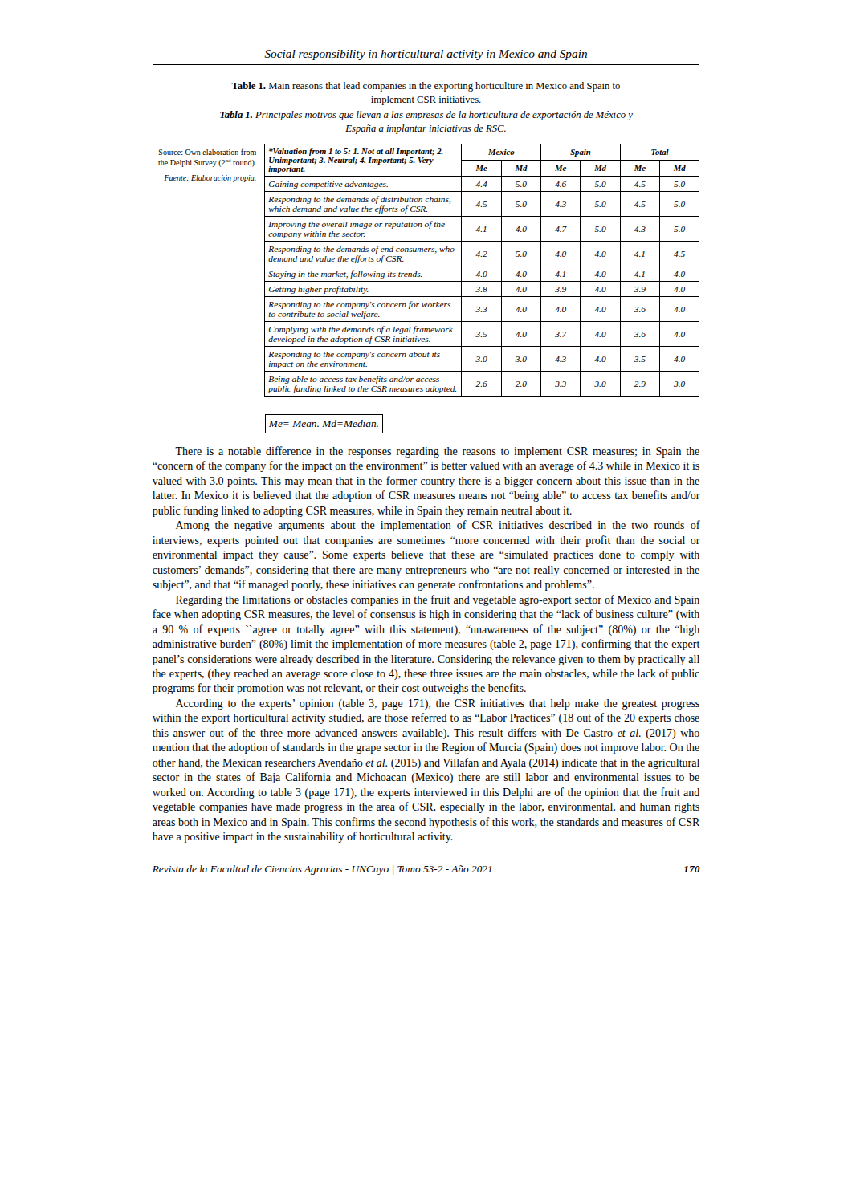Social responsibility in horticultural activity in Mexico and Spain
Table 1. Main reasons that lead companies in the exporting horticulture in Mexico and Spain to implement CSR initiatives.
Tabla 1. Principales motivos que llevan a las empresas de la horticultura de exportación de México y España a implantar iniciativas de RSC.
Source: Own elaboration from the Delphi Survey (2nd round). Fuente: Elaboración propia.
| *Valuation from 1 to 5: 1. Not at all Important; 2. Unimportant; 3. Neutral; 4. Important; 5. Very important. | Mexico | Spain | Total |
| --- | --- | --- | --- |
| Me | Md | Me | Md | Me | Md |
| Gaining competitive advantages. | 4.4 | 5.0 | 4.6 | 5.0 | 4.5 | 5.0 |
| Responding to the demands of distribution chains, which demand and value the efforts of CSR. | 4.5 | 5.0 | 4.3 | 5.0 | 4.5 | 5.0 |
| Improving the overall image or reputation of the company within the sector. | 4.1 | 4.0 | 4.7 | 5.0 | 4.3 | 5.0 |
| Responding to the demands of end consumers, who demand and value the efforts of CSR. | 4.2 | 5.0 | 4.0 | 4.0 | 4.1 | 4.5 |
| Staying in the market, following its trends. | 4.0 | 4.0 | 4.1 | 4.0 | 4.1 | 4.0 |
| Getting higher profitability. | 3.8 | 4.0 | 3.9 | 4.0 | 3.9 | 4.0 |
| Responding to the company's concern for workers to contribute to social welfare. | 3.3 | 4.0 | 4.0 | 4.0 | 3.6 | 4.0 |
| Complying with the demands of a legal framework developed in the adoption of CSR initiatives. | 3.5 | 4.0 | 3.7 | 4.0 | 3.6 | 4.0 |
| Responding to the company's concern about its impact on the environment. | 3.0 | 3.0 | 4.3 | 4.0 | 3.5 | 4.0 |
| Being able to access tax benefits and/or access public funding linked to the CSR measures adopted. | 2.6 | 2.0 | 3.3 | 3.0 | 2.9 | 3.0 |
| Me= Mean. Md=Median. |
There is a notable difference in the responses regarding the reasons to implement CSR measures; in Spain the “concern of the company for the impact on the environment” is better valued with an average of 4.3 while in Mexico it is valued with 3.0 points. This may mean that in the former country there is a bigger concern about this issue than in the latter. In Mexico it is believed that the adoption of CSR measures means not “being able” to access tax benefits and/or public funding linked to adopting CSR measures, while in Spain they remain neutral about it.
Among the negative arguments about the implementation of CSR initiatives described in the two rounds of interviews, experts pointed out that companies are sometimes “more concerned with their profit than the social or environmental impact they cause”. Some experts believe that these are “simulated practices done to comply with customers’ demands”, considering that there are many entrepreneurs who “are not really concerned or interested in the subject”, and that “if managed poorly, these initiatives can generate confrontations and problems”.
Regarding the limitations or obstacles companies in the fruit and vegetable agro-export sector of Mexico and Spain face when adopting CSR measures, the level of consensus is high in considering that the “lack of business culture” (with a 90 % of experts ``agree or totally agree” with this statement), “unawareness of the subject” (80%) or the “high administrative burden” (80%) limit the implementation of more measures (table 2, page 171), confirming that the expert panel’s considerations were already described in the literature. Considering the relevance given to them by practically all the experts, (they reached an average score close to 4), these three issues are the main obstacles, while the lack of public programs for their promotion was not relevant, or their cost outweighs the benefits.
According to the experts’ opinion (table 3, page 171), the CSR initiatives that help make the greatest progress within the export horticultural activity studied, are those referred to as “Labor Practices” (18 out of the 20 experts chose this answer out of the three more advanced answers available). This result differs with De Castro et al. (2017) who mention that the adoption of standards in the grape sector in the Region of Murcia (Spain) does not improve labor. On the other hand, the Mexican researchers Avendaño et al. (2015) and Villafan and Ayala (2014) indicate that in the agricultural sector in the states of Baja California and Michoacan (Mexico) there are still labor and environmental issues to be worked on. According to table 3 (page 171), the experts interviewed in this Delphi are of the opinion that the fruit and vegetable companies have made progress in the area of CSR, especially in the labor, environmental, and human rights areas both in Mexico and in Spain. This confirms the second hypothesis of this work, the standards and measures of CSR have a positive impact in the sustainability of horticultural activity.
Revista de la Facultad de Ciencias Agrarias - UNCuyo | Tomo 53-2 - Año 2021
170